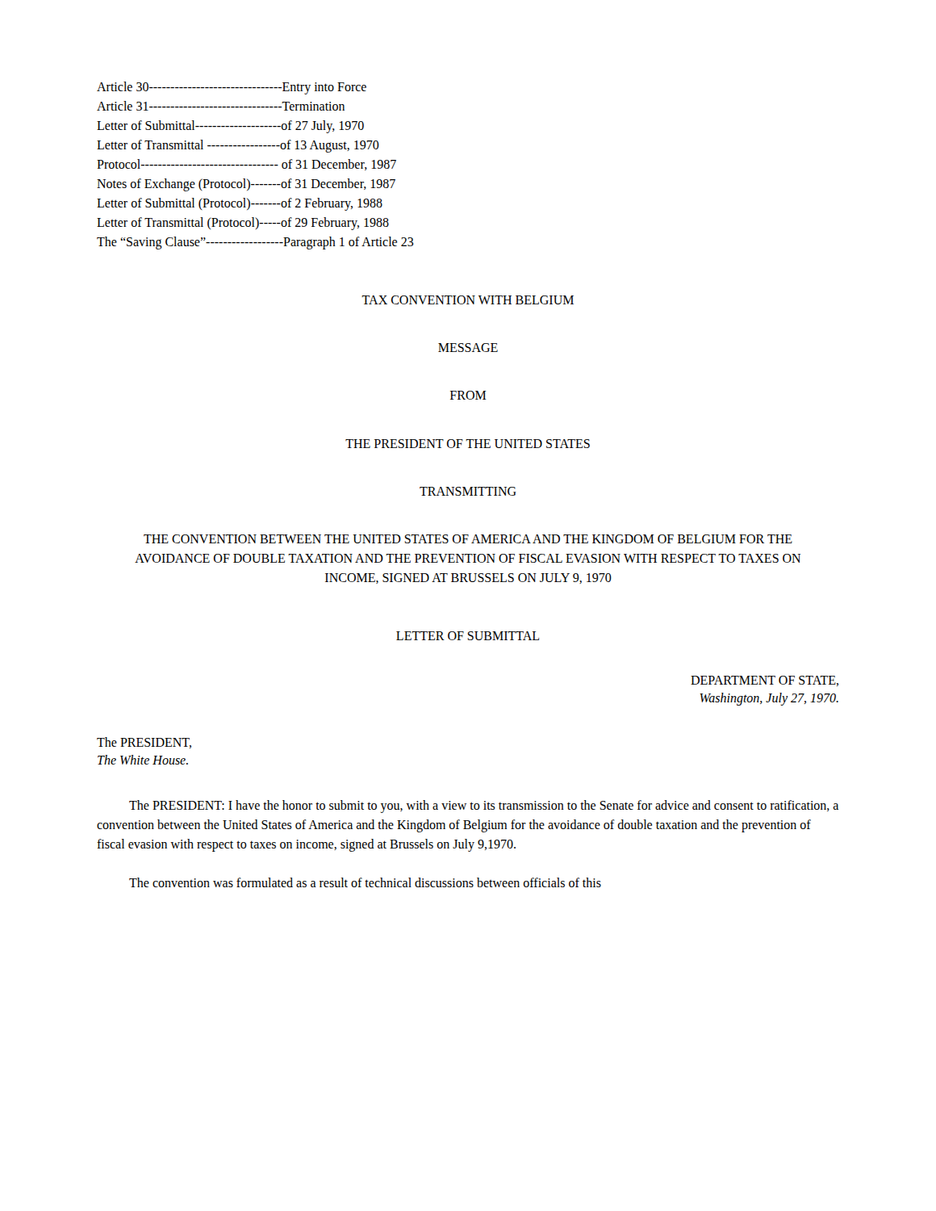Article 30-------------------------------Entry into Force
Article 31-------------------------------Termination
Letter of Submittal--------------------of 27 July, 1970
Letter of Transmittal -----------------of 13 August, 1970
Protocol-------------------------------- of 31 December, 1987
Notes of Exchange (Protocol)-------of 31 December, 1987
Letter of Submittal (Protocol)-------of 2 February, 1988
Letter of Transmittal (Protocol)-----of 29 February, 1988
The “Saving Clause”------------------Paragraph 1 of Article 23
TAX CONVENTION WITH BELGIUM
MESSAGE
FROM
THE PRESIDENT OF THE UNITED STATES
TRANSMITTING
THE CONVENTION BETWEEN THE UNITED STATES OF AMERICA AND THE KINGDOM OF BELGIUM FOR THE AVOIDANCE OF DOUBLE TAXATION AND THE PREVENTION OF FISCAL EVASION WITH RESPECT TO TAXES ON INCOME, SIGNED AT BRUSSELS ON JULY 9, 1970
LETTER OF SUBMITTAL
DEPARTMENT OF STATE,
Washington, July 27, 1970.
The PRESIDENT,
The White House.
The PRESIDENT: I have the honor to submit to you, with a view to its transmission to the Senate for advice and consent to ratification, a convention between the United States of America and the Kingdom of Belgium for the avoidance of double taxation and the prevention of fiscal evasion with respect to taxes on income, signed at Brussels on July 9,1970.
The convention was formulated as a result of technical discussions between officials of this